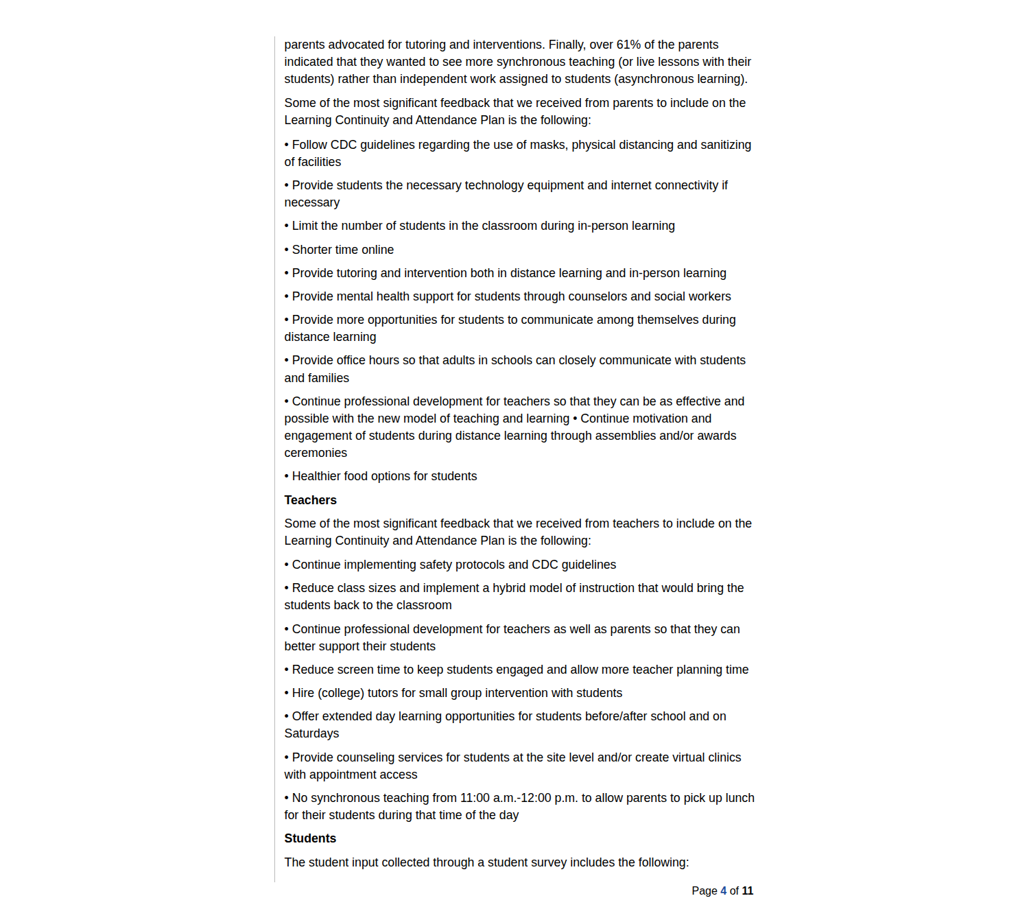parents advocated for tutoring and interventions. Finally, over 61% of the parents indicated that they wanted to see more synchronous teaching (or live lessons with their students) rather than independent work assigned to students (asynchronous learning).
Some of the most significant feedback that we received from parents to include on the Learning Continuity and Attendance Plan is the following:
• Follow CDC guidelines regarding the use of masks, physical distancing and sanitizing of facilities
• Provide students the necessary technology equipment and internet connectivity if necessary
• Limit the number of students in the classroom during in-person learning
• Shorter time online
• Provide tutoring and intervention both in distance learning and in-person learning
• Provide mental health support for students through counselors and social workers
• Provide more opportunities for students to communicate among themselves during distance learning
• Provide office hours so that adults in schools can closely communicate with students and families
• Continue professional development for teachers so that they can be as effective and possible with the new model of teaching and learning • Continue motivation and engagement of students during distance learning through assemblies and/or awards ceremonies
• Healthier food options for students
Teachers
Some of the most significant feedback that we received from teachers to include on the Learning Continuity and Attendance Plan is the following:
• Continue implementing safety protocols and CDC guidelines
• Reduce class sizes and implement a hybrid model of instruction that would bring the students back to the classroom
• Continue professional development for teachers as well as parents so that they can better support their students
• Reduce screen time to keep students engaged and allow more teacher planning time
• Hire (college) tutors for small group intervention with students
• Offer extended day learning opportunities for students before/after school and on Saturdays
• Provide counseling services for students at the site level and/or create virtual clinics with appointment access
• No synchronous teaching from 11:00 a.m.-12:00 p.m. to allow parents to pick up lunch for their students during that time of the day
Students
The student input collected through a student survey includes the following:
Page 4 of 11